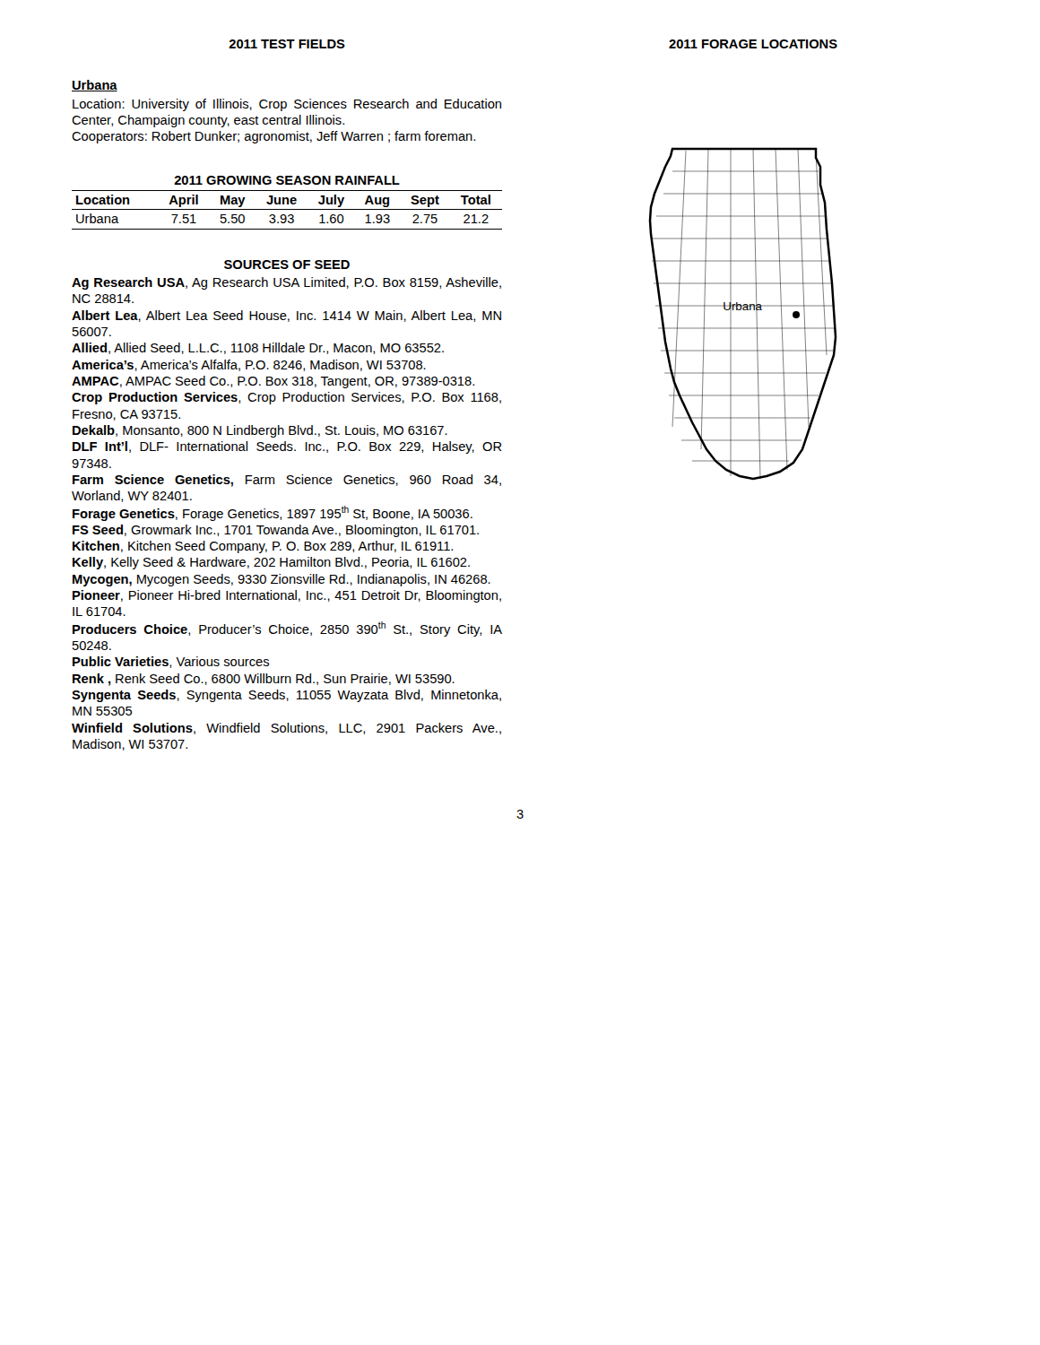2011 TEST FIELDS
2011 FORAGE LOCATIONS
Urbana
Location: University of Illinois, Crop Sciences Research and Education Center, Champaign county, east central Illinois.
Cooperators: Robert Dunker; agronomist, Jeff Warren ; farm foreman.
2011 GROWING SEASON RAINFALL
| Location | April | May | June | July | Aug | Sept | Total |
| --- | --- | --- | --- | --- | --- | --- | --- |
| Urbana | 7.51 | 5.50 | 3.93 | 1.60 | 1.93 | 2.75 | 21.2 |
SOURCES OF SEED
Ag Research USA, Ag Research USA Limited, P.O. Box 8159, Asheville, NC 28814.
Albert Lea, Albert Lea Seed House, Inc. 1414 W Main, Albert Lea, MN 56007.
Allied, Allied Seed, L.L.C., 1108 Hilldale Dr., Macon, MO 63552.
America’s, America’s Alfalfa, P.O. 8246, Madison, WI 53708.
AMPAC, AMPAC Seed Co., P.O. Box 318, Tangent, OR, 97389-0318.
Crop Production Services, Crop Production Services, P.O. Box 1168, Fresno, CA 93715.
Dekalb, Monsanto, 800 N Lindbergh Blvd., St. Louis, MO 63167.
DLF Int’l, DLF- International Seeds. Inc., P.O. Box 229, Halsey, OR 97348.
Farm Science Genetics, Farm Science Genetics, 960 Road 34, Worland, WY 82401.
Forage Genetics, Forage Genetics, 1897 195th St, Boone, IA 50036.
FS Seed, Growmark Inc., 1701 Towanda Ave., Bloomington, IL 61701.
Kitchen, Kitchen Seed Company, P. O. Box 289, Arthur, IL 61911.
Kelly, Kelly Seed & Hardware, 202 Hamilton Blvd., Peoria, IL 61602.
Mycogen, Mycogen Seeds, 9330 Zionsville Rd., Indianapolis, IN 46268.
Pioneer, Pioneer Hi-bred International, Inc., 451 Detroit Dr, Bloomington, IL 61704.
Producers Choice, Producer’s Choice, 2850 390th St., Story City, IA 50248.
Public Varieties, Various sources
Renk , Renk Seed Co., 6800 Willburn Rd., Sun Prairie, WI 53590.
Syngenta Seeds, Syngenta Seeds, 11055 Wayzata Blvd, Minnetonka, MN 55305
Winfield Solutions, Windfield Solutions, LLC, 2901 Packers Ave., Madison, WI 53707.
Urbana
3